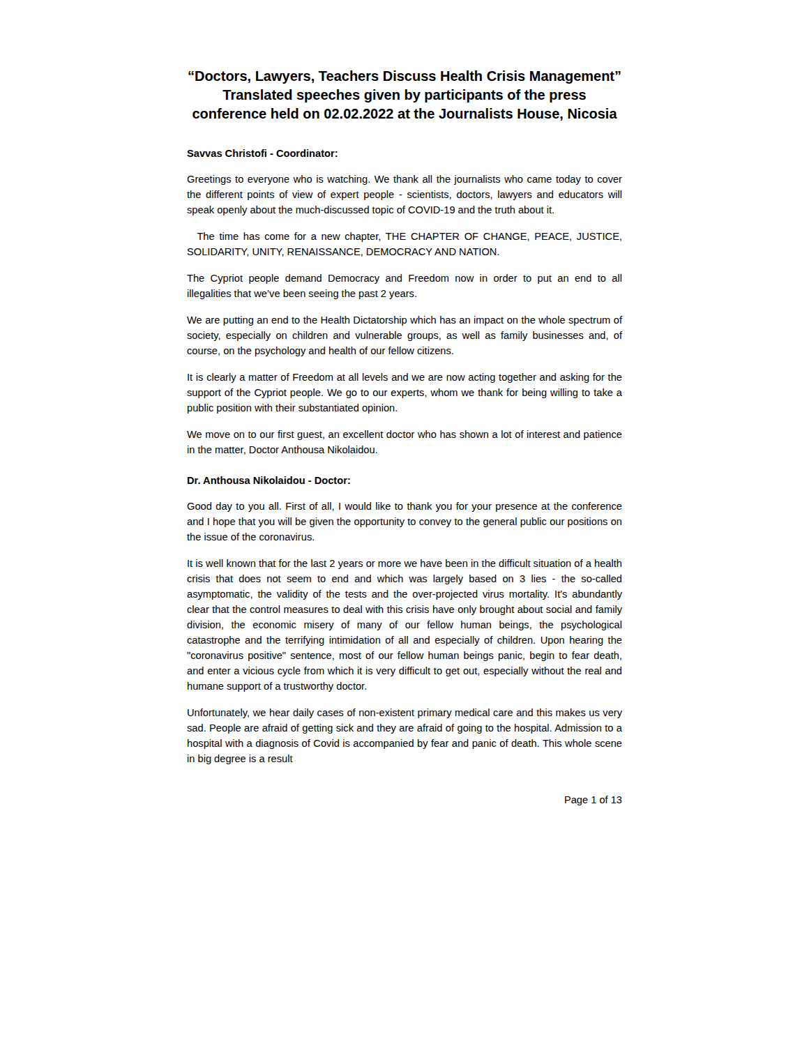“Doctors, Lawyers, Teachers Discuss Health Crisis Management”
Translated speeches given by participants of the press
conference held on 02.02.2022 at the Journalists House, Nicosia
Savvas Christofi - Coordinator:
Greetings to everyone who is watching. We thank all the journalists who came today to cover the different points of view of expert people - scientists, doctors, lawyers and educators will speak openly about the much-discussed topic of COVID-19 and the truth about it.
The time has come for a new chapter, THE CHAPTER OF CHANGE, PEACE, JUSTICE, SOLIDARITY, UNITY, RENAISSANCE, DEMOCRACY AND NATION.
The Cypriot people demand Democracy and Freedom now in order to put an end to all illegalities that we’ve been seeing the past 2 years.
We are putting an end to the Health Dictatorship which has an impact on the whole spectrum of society, especially on children and vulnerable groups, as well as family businesses and, of course, on the psychology and health of our fellow citizens.
It is clearly a matter of Freedom at all levels and we are now acting together and asking for the support of the Cypriot people. We go to our experts, whom we thank for being willing to take a public position with their substantiated opinion.
We move on to our first guest, an excellent doctor who has shown a lot of interest and patience in the matter, Doctor Anthousa Nikolaidou.
Dr. Anthousa Nikolaidou - Doctor:
Good day to you all. First of all, I would like to thank you for your presence at the conference and I hope that you will be given the opportunity to convey to the general public our positions on the issue of the coronavirus.
It is well known that for the last 2 years or more we have been in the difficult situation of a health crisis that does not seem to end and which was largely based on 3 lies - the so-called asymptomatic, the validity of the tests and the over-projected virus mortality. It's abundantly clear that the control measures to deal with this crisis have only brought about social and family division, the economic misery of many of our fellow human beings, the psychological catastrophe and the terrifying intimidation of all and especially of children. Upon hearing the "coronavirus positive" sentence, most of our fellow human beings panic, begin to fear death, and enter a vicious cycle from which it is very difficult to get out, especially without the real and humane support of a trustworthy doctor.
Unfortunately, we hear daily cases of non-existent primary medical care and this makes us very sad. People are afraid of getting sick and they are afraid of going to the hospital. Admission to a hospital with a diagnosis of Covid is accompanied by fear and panic of death. This whole scene in big degree is a result
Page 1 of 13